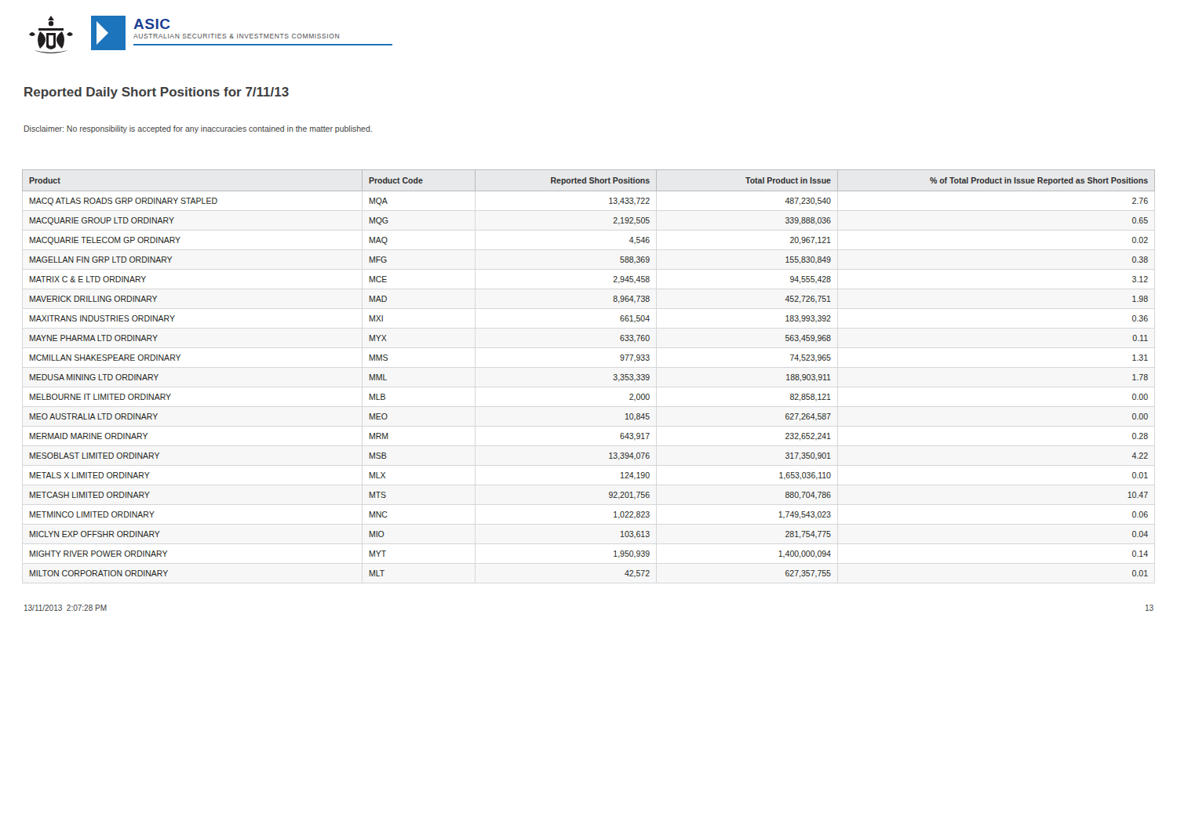ASIC
Australian Securities & Investments Commission
Reported Daily Short Positions for 7/11/13
Disclaimer: No responsibility is accepted for any inaccuracies contained in the matter published.
| Product | Product Code | Reported Short Positions | Total Product in Issue | % of Total Product in Issue Reported as Short Positions |
| --- | --- | --- | --- | --- |
| MACQ ATLAS ROADS GRP ORDINARY STAPLED | MQA | 13,433,722 | 487,230,540 | 2.76 |
| MACQUARIE GROUP LTD ORDINARY | MQG | 2,192,505 | 339,888,036 | 0.65 |
| MACQUARIE TELECOM GP ORDINARY | MAQ | 4,546 | 20,967,121 | 0.02 |
| MAGELLAN FIN GRP LTD ORDINARY | MFG | 588,369 | 155,830,849 | 0.38 |
| MATRIX C & E LTD ORDINARY | MCE | 2,945,458 | 94,555,428 | 3.12 |
| MAVERICK DRILLING ORDINARY | MAD | 8,964,738 | 452,726,751 | 1.98 |
| MAXITRANS INDUSTRIES ORDINARY | MXI | 661,504 | 183,993,392 | 0.36 |
| MAYNE PHARMA LTD ORDINARY | MYX | 633,760 | 563,459,968 | 0.11 |
| MCMILLAN SHAKESPEARE ORDINARY | MMS | 977,933 | 74,523,965 | 1.31 |
| MEDUSA MINING LTD ORDINARY | MML | 3,353,339 | 188,903,911 | 1.78 |
| MELBOURNE IT LIMITED ORDINARY | MLB | 2,000 | 82,858,121 | 0.00 |
| MEO AUSTRALIA LTD ORDINARY | MEO | 10,845 | 627,264,587 | 0.00 |
| MERMAID MARINE ORDINARY | MRM | 643,917 | 232,652,241 | 0.28 |
| MESOBLAST LIMITED ORDINARY | MSB | 13,394,076 | 317,350,901 | 4.22 |
| METALS X LIMITED ORDINARY | MLX | 124,190 | 1,653,036,110 | 0.01 |
| METCASH LIMITED ORDINARY | MTS | 92,201,756 | 880,704,786 | 10.47 |
| METMINCO LIMITED ORDINARY | MNC | 1,022,823 | 1,749,543,023 | 0.06 |
| MICLYN EXP OFFSHR ORDINARY | MIO | 103,613 | 281,754,775 | 0.04 |
| MIGHTY RIVER POWER ORDINARY | MYT | 1,950,939 | 1,400,000,094 | 0.14 |
| MILTON CORPORATION ORDINARY | MLT | 42,572 | 627,357,755 | 0.01 |
13/11/2013 2:07:28 PM
13